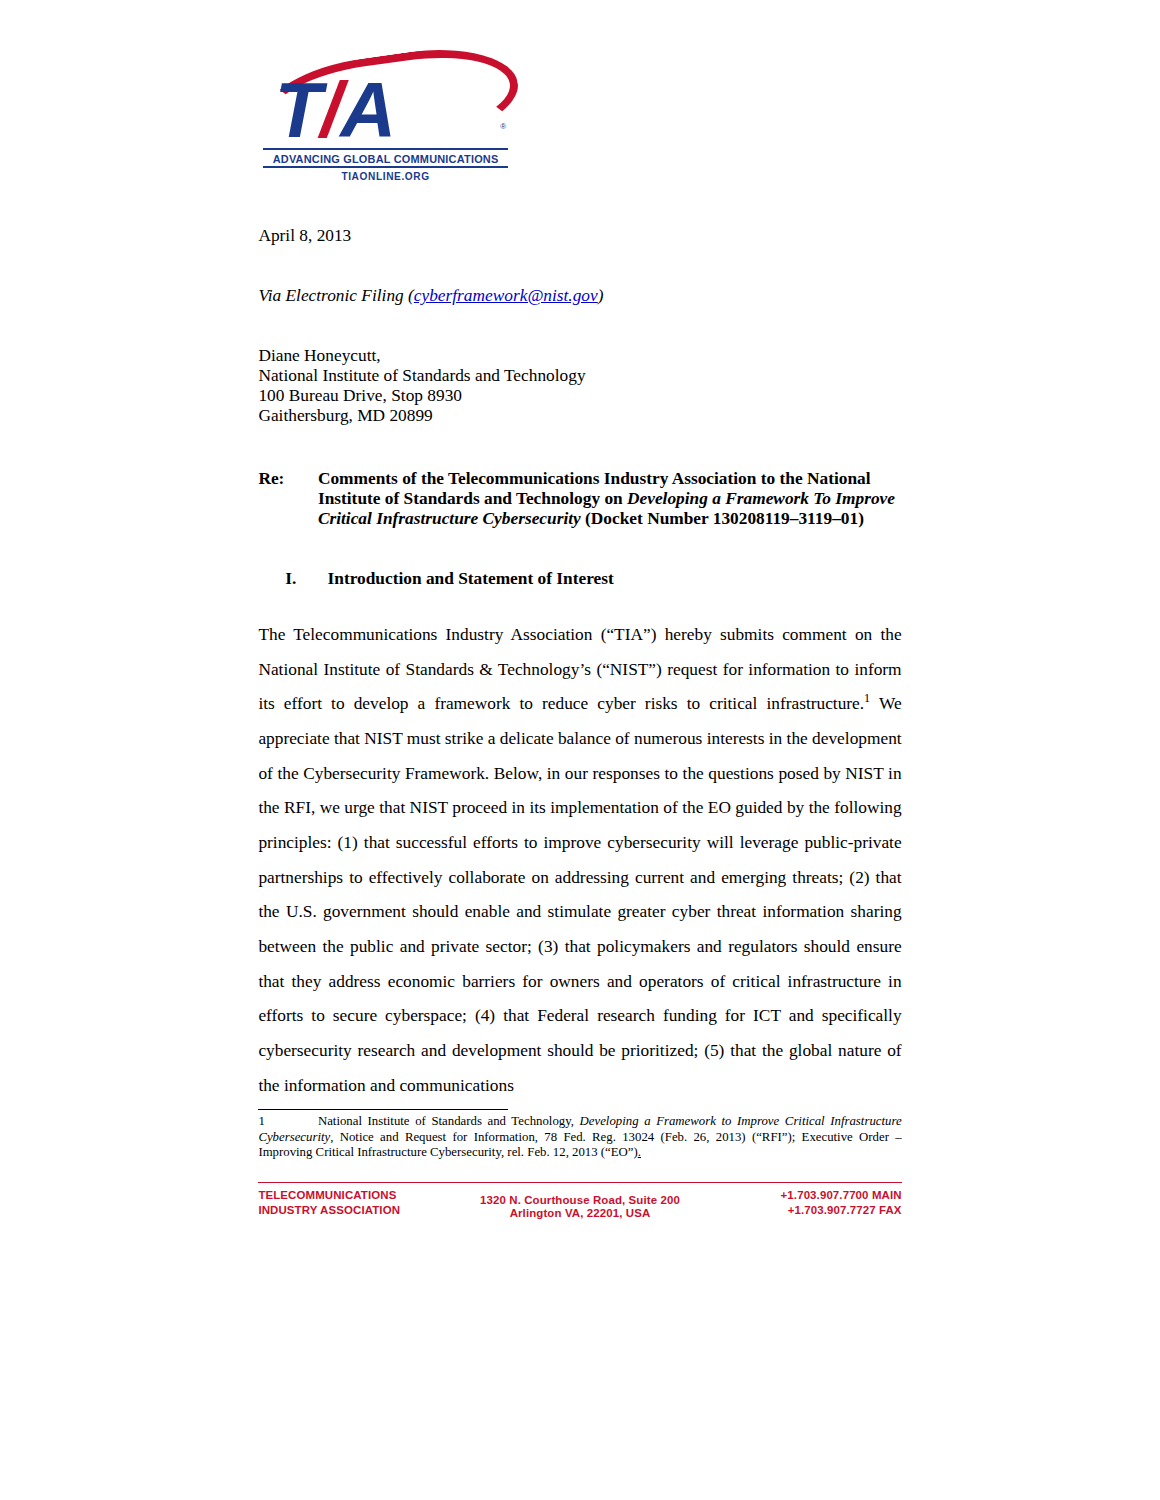T/A
®
ADVANCING GLOBAL COMMUNICATIONS
TIAONLINE.ORG
April 8, 2013
Via Electronic Filing (cyberframework@nist.gov)
Diane Honeycutt,
National Institute of Standards and Technology
100 Bureau Drive, Stop 8930
Gaithersburg, MD 20899
Re:
Comments of the Telecommunications Industry Association to the National Institute of Standards and Technology on Developing a Framework To Improve Critical Infrastructure Cybersecurity (Docket Number 130208119–3119–01)
I.
Introduction and Statement of Interest
The Telecommunications Industry Association (“TIA”) hereby submits comment on the National Institute of Standards & Technology’s (“NIST”) request for information to inform its effort to develop a framework to reduce cyber risks to critical infrastructure.1 We appreciate that NIST must strike a delicate balance of numerous interests in the development of the Cybersecurity Framework. Below, in our responses to the questions posed by NIST in the RFI, we urge that NIST proceed in its implementation of the EO guided by the following principles: (1) that successful efforts to improve cybersecurity will leverage public-private partnerships to effectively collaborate on addressing current and emerging threats; (2) that the U.S. government should enable and stimulate greater cyber threat information sharing between the public and private sector; (3) that policymakers and regulators should ensure that they address economic barriers for owners and operators of critical infrastructure in efforts to secure cyberspace; (4) that Federal research funding for ICT and specifically cybersecurity research and development should be prioritized; (5) that the global nature of the information and communications
1 National Institute of Standards and Technology, Developing a Framework to Improve Critical Infrastructure Cybersecurity, Notice and Request for Information, 78 Fed. Reg. 13024 (Feb. 26, 2013) (“RFI”); Executive Order – Improving Critical Infrastructure Cybersecurity, rel. Feb. 12, 2013 (“EO”).
TELECOMMUNICATIONS
INDUSTRY ASSOCIATION
1320 N. Courthouse Road, Suite 200
Arlington VA, 22201, USA
+1.703.907.7700 MAIN
+1.703.907.7727 FAX